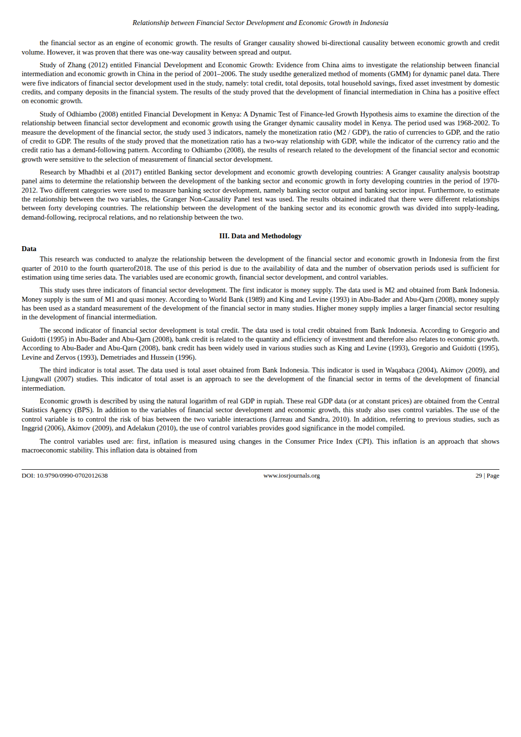Relationship between Financial Sector Development and Economic Growth in Indonesia
the financial sector as an engine of economic growth. The results of Granger causality showed bi-directional causality between economic growth and credit volume. However, it was proven that there was one-way causality between spread and output.
Study of Zhang (2012) entitled Financial Development and Economic Growth: Evidence from China aims to investigate the relationship between financial intermediation and economic growth in China in the period of 2001–2006. The study usedthe generalized method of moments (GMM) for dynamic panel data. There were five indicators of financial sector development used in the study, namely: total credit, total deposits, total household savings, fixed asset investment by domestic credits, and company deposits in the financial system. The results of the study proved that the development of financial intermediation in China has a positive effect on economic growth.
Study of Odhiambo (2008) entitled Financial Development in Kenya: A Dynamic Test of Finance-led Growth Hypothesis aims to examine the direction of the relationship between financial sector development and economic growth using the Granger dynamic causality model in Kenya. The period used was 1968-2002. To measure the development of the financial sector, the study used 3 indicators, namely the monetization ratio (M2 / GDP), the ratio of currencies to GDP, and the ratio of credit to GDP. The results of the study proved that the monetization ratio has a two-way relationship with GDP, while the indicator of the currency ratio and the credit ratio has a demand-following pattern. According to Odhiambo (2008), the results of research related to the development of the financial sector and economic growth were sensitive to the selection of measurement of financial sector development.
Research by Mhadhbi et al (2017) entitled Banking sector development and economic growth developing countries: A Granger causality analysis bootstrap panel aims to determine the relationship between the development of the banking sector and economic growth in forty developing countries in the period of 1970-2012. Two different categories were used to measure banking sector development, namely banking sector output and banking sector input. Furthermore, to estimate the relationship between the two variables, the Granger Non-Causality Panel test was used. The results obtained indicated that there were different relationships between forty developing countries. The relationship between the development of the banking sector and its economic growth was divided into supply-leading, demand-following, reciprocal relations, and no relationship between the two.
III. Data and Methodology
Data
This research was conducted to analyze the relationship between the development of the financial sector and economic growth in Indonesia from the first quarter of 2010 to the fourth quarterof2018. The use of this period is due to the availability of data and the number of observation periods used is sufficient for estimation using time series data. The variables used are economic growth, financial sector development, and control variables.
This study uses three indicators of financial sector development. The first indicator is money supply. The data used is M2 and obtained from Bank Indonesia. Money supply is the sum of M1 and quasi money. According to World Bank (1989) and King and Levine (1993) in Abu-Bader and Abu-Qarn (2008), money supply has been used as a standard measurement of the development of the financial sector in many studies. Higher money supply implies a larger financial sector resulting in the development of financial intermediation.
The second indicator of financial sector development is total credit. The data used is total credit obtained from Bank Indonesia. According to Gregorio and Guidotti (1995) in Abu-Bader and Abu-Qarn (2008), bank credit is related to the quantity and efficiency of investment and therefore also relates to economic growth. According to Abu-Bader and Abu-Qarn (2008), bank credit has been widely used in various studies such as King and Levine (1993), Gregorio and Guidotti (1995), Levine and Zervos (1993), Demetriades and Hussein (1996).
The third indicator is total asset. The data used is total asset obtained from Bank Indonesia. This indicator is used in Waqabaca (2004), Akimov (2009), and Ljungwall (2007) studies. This indicator of total asset is an approach to see the development of the financial sector in terms of the development of financial intermediation.
Economic growth is described by using the natural logarithm of real GDP in rupiah. These real GDP data (or at constant prices) are obtained from the Central Statistics Agency (BPS). In addition to the variables of financial sector development and economic growth, this study also uses control variables. The use of the control variable is to control the risk of bias between the two variable interactions (Jarreau and Sandra, 2010). In addition, referring to previous studies, such as Inggrid (2006), Akimov (2009), and Adelakun (2010), the use of control variables provides good significance in the model compiled.
The control variables used are: first, inflation is measured using changes in the Consumer Price Index (CPI). This inflation is an approach that shows macroeconomic stability. This inflation data is obtained from
DOI: 10.9790/0990-0702012638 www.iosrjournals.org 29 | Page